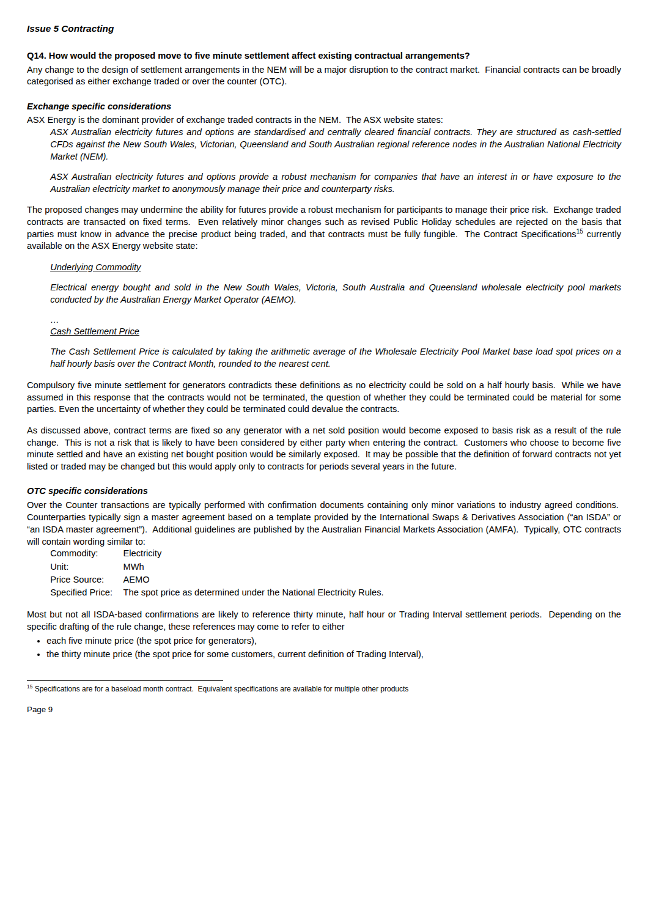Issue 5 Contracting
Q14. How would the proposed move to five minute settlement affect existing contractual arrangements?
Any change to the design of settlement arrangements in the NEM will be a major disruption to the contract market. Financial contracts can be broadly categorised as either exchange traded or over the counter (OTC).
Exchange specific considerations
ASX Energy is the dominant provider of exchange traded contracts in the NEM. The ASX website states:
ASX Australian electricity futures and options are standardised and centrally cleared financial contracts. They are structured as cash-settled CFDs against the New South Wales, Victorian, Queensland and South Australian regional reference nodes in the Australian National Electricity Market (NEM).
ASX Australian electricity futures and options provide a robust mechanism for companies that have an interest in or have exposure to the Australian electricity market to anonymously manage their price and counterparty risks.
The proposed changes may undermine the ability for futures provide a robust mechanism for participants to manage their price risk. Exchange traded contracts are transacted on fixed terms. Even relatively minor changes such as revised Public Holiday schedules are rejected on the basis that parties must know in advance the precise product being traded, and that contracts must be fully fungible. The Contract Specifications15 currently available on the ASX Energy website state:
Underlying Commodity
Electrical energy bought and sold in the New South Wales, Victoria, South Australia and Queensland wholesale electricity pool markets conducted by the Australian Energy Market Operator (AEMO).
…
Cash Settlement Price
The Cash Settlement Price is calculated by taking the arithmetic average of the Wholesale Electricity Pool Market base load spot prices on a half hourly basis over the Contract Month, rounded to the nearest cent.
Compulsory five minute settlement for generators contradicts these definitions as no electricity could be sold on a half hourly basis. While we have assumed in this response that the contracts would not be terminated, the question of whether they could be terminated could be material for some parties. Even the uncertainty of whether they could be terminated could devalue the contracts.
As discussed above, contract terms are fixed so any generator with a net sold position would become exposed to basis risk as a result of the rule change. This is not a risk that is likely to have been considered by either party when entering the contract. Customers who choose to become five minute settled and have an existing net bought position would be similarly exposed. It may be possible that the definition of forward contracts not yet listed or traded may be changed but this would apply only to contracts for periods several years in the future.
OTC specific considerations
Over the Counter transactions are typically performed with confirmation documents containing only minor variations to industry agreed conditions. Counterparties typically sign a master agreement based on a template provided by the International Swaps & Derivatives Association (“an ISDA” or “an ISDA master agreement”). Additional guidelines are published by the Australian Financial Markets Association (AMFA). Typically, OTC contracts will contain wording similar to:
| Commodity: | Electricity |
| Unit: | MWh |
| Price Source: | AEMO |
| Specified Price: | The spot price as determined under the National Electricity Rules. |
Most but not all ISDA-based confirmations are likely to reference thirty minute, half hour or Trading Interval settlement periods. Depending on the specific drafting of the rule change, these references may come to refer to either
each five minute price (the spot price for generators),
the thirty minute price (the spot price for some customers, current definition of Trading Interval),
15 Specifications are for a baseload month contract. Equivalent specifications are available for multiple other products
Page 9